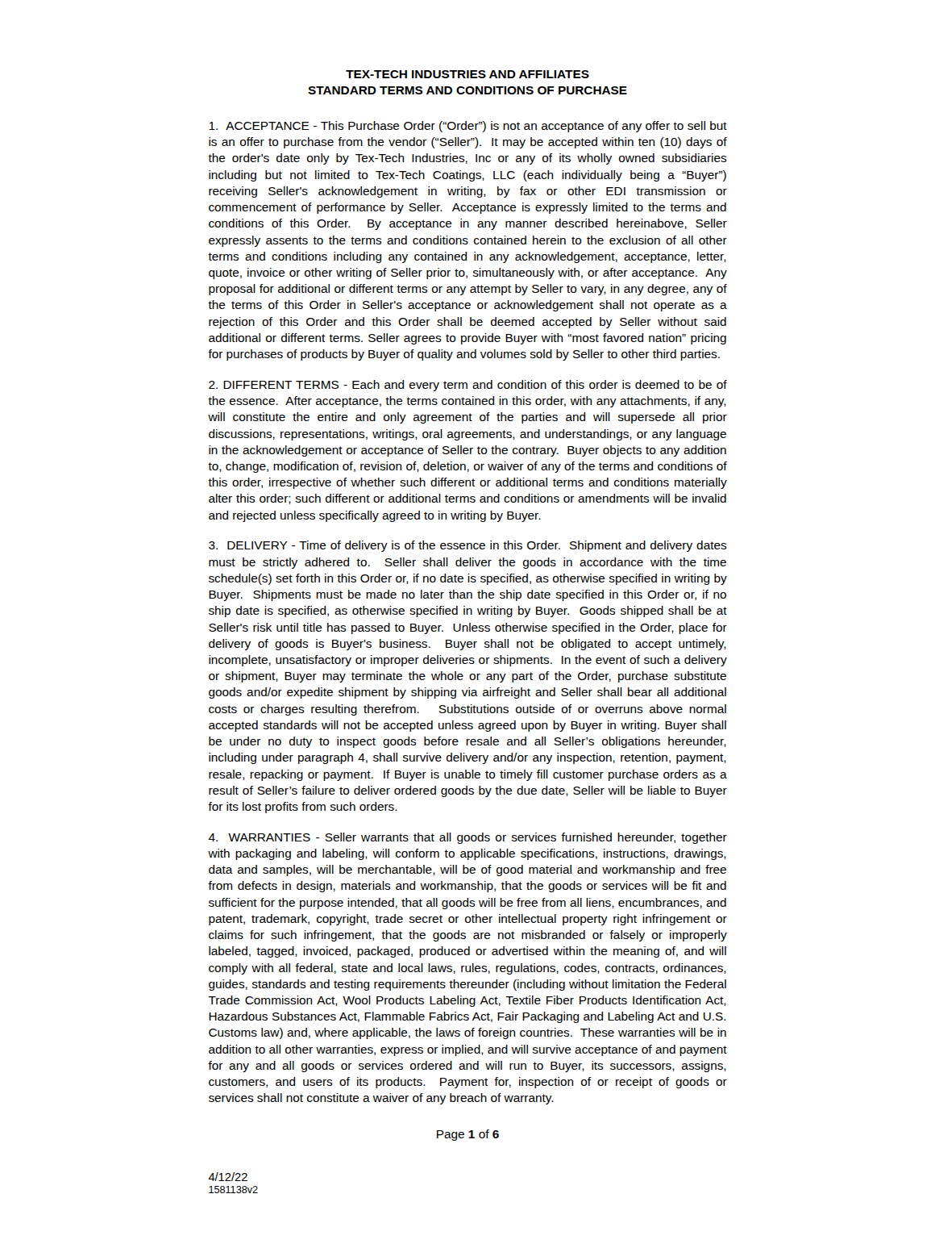TEX-TECH INDUSTRIES AND AFFILIATES STANDARD TERMS AND CONDITIONS OF PURCHASE
1. ACCEPTANCE - This Purchase Order (“Order”) is not an acceptance of any offer to sell but is an offer to purchase from the vendor (“Seller”). It may be accepted within ten (10) days of the order's date only by Tex-Tech Industries, Inc or any of its wholly owned subsidiaries including but not limited to Tex-Tech Coatings, LLC (each individually being a “Buyer”) receiving Seller's acknowledgement in writing, by fax or other EDI transmission or commencement of performance by Seller. Acceptance is expressly limited to the terms and conditions of this Order. By acceptance in any manner described hereinabove, Seller expressly assents to the terms and conditions contained herein to the exclusion of all other terms and conditions including any contained in any acknowledgement, acceptance, letter, quote, invoice or other writing of Seller prior to, simultaneously with, or after acceptance. Any proposal for additional or different terms or any attempt by Seller to vary, in any degree, any of the terms of this Order in Seller's acceptance or acknowledgement shall not operate as a rejection of this Order and this Order shall be deemed accepted by Seller without said additional or different terms. Seller agrees to provide Buyer with “most favored nation” pricing for purchases of products by Buyer of quality and volumes sold by Seller to other third parties.
2. DIFFERENT TERMS - Each and every term and condition of this order is deemed to be of the essence. After acceptance, the terms contained in this order, with any attachments, if any, will constitute the entire and only agreement of the parties and will supersede all prior discussions, representations, writings, oral agreements, and understandings, or any language in the acknowledgement or acceptance of Seller to the contrary. Buyer objects to any addition to, change, modification of, revision of, deletion, or waiver of any of the terms and conditions of this order, irrespective of whether such different or additional terms and conditions materially alter this order; such different or additional terms and conditions or amendments will be invalid and rejected unless specifically agreed to in writing by Buyer.
3. DELIVERY - Time of delivery is of the essence in this Order. Shipment and delivery dates must be strictly adhered to. Seller shall deliver the goods in accordance with the time schedule(s) set forth in this Order or, if no date is specified, as otherwise specified in writing by Buyer. Shipments must be made no later than the ship date specified in this Order or, if no ship date is specified, as otherwise specified in writing by Buyer. Goods shipped shall be at Seller's risk until title has passed to Buyer. Unless otherwise specified in the Order, place for delivery of goods is Buyer's business. Buyer shall not be obligated to accept untimely, incomplete, unsatisfactory or improper deliveries or shipments. In the event of such a delivery or shipment, Buyer may terminate the whole or any part of the Order, purchase substitute goods and/or expedite shipment by shipping via airfreight and Seller shall bear all additional costs or charges resulting therefrom. Substitutions outside of or overruns above normal accepted standards will not be accepted unless agreed upon by Buyer in writing. Buyer shall be under no duty to inspect goods before resale and all Seller’s obligations hereunder, including under paragraph 4, shall survive delivery and/or any inspection, retention, payment, resale, repacking or payment. If Buyer is unable to timely fill customer purchase orders as a result of Seller’s failure to deliver ordered goods by the due date, Seller will be liable to Buyer for its lost profits from such orders.
4. WARRANTIES - Seller warrants that all goods or services furnished hereunder, together with packaging and labeling, will conform to applicable specifications, instructions, drawings, data and samples, will be merchantable, will be of good material and workmanship and free from defects in design, materials and workmanship, that the goods or services will be fit and sufficient for the purpose intended, that all goods will be free from all liens, encumbrances, and patent, trademark, copyright, trade secret or other intellectual property right infringement or claims for such infringement, that the goods are not misbranded or falsely or improperly labeled, tagged, invoiced, packaged, produced or advertised within the meaning of, and will comply with all federal, state and local laws, rules, regulations, codes, contracts, ordinances, guides, standards and testing requirements thereunder (including without limitation the Federal Trade Commission Act, Wool Products Labeling Act, Textile Fiber Products Identification Act, Hazardous Substances Act, Flammable Fabrics Act, Fair Packaging and Labeling Act and U.S. Customs law) and, where applicable, the laws of foreign countries. These warranties will be in addition to all other warranties, express or implied, and will survive acceptance of and payment for any and all goods or services ordered and will run to Buyer, its successors, assigns, customers, and users of its products. Payment for, inspection of or receipt of goods or services shall not constitute a waiver of any breach of warranty.
Page 1 of 6
4/12/22
1581138v2